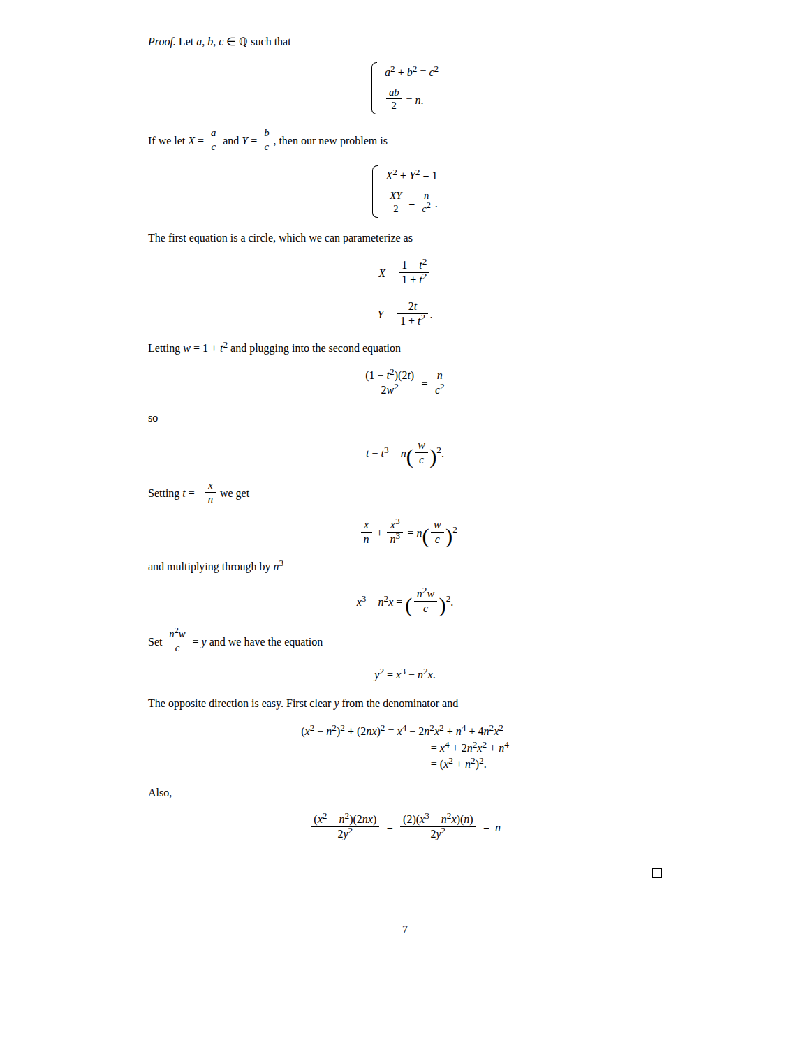Proof. Let a, b, c ∈ ℚ such that
a2 + b2 = c2 ab 2 = n.
If we let X = ac and Y = bc, then our new problem is
X2 + Y2 = 1 XY 2 = nc2.
The first equation is a circle, which we can parameterize as
X = 1 − t21 + t2
Y = 2t 1 + t2.
Letting w = 1 + t2 and plugging into the second equation
(1 − t2)(2t) 2w2 = nc2
so
t − t3 = n(wc)2.
Setting t = −xn we get
−xn + x3 n3 = n(wc)2
and multiplying through by n3
x3 − n2x = (n2w c)2.
Set n2w c = y and we have the equation
y2 = x3 − n2x.
The opposite direction is easy. First clear y from the denominator and
(x2 − n2)2 + (2nx)2 = x4 − 2n2x2 + n4 + 4n2x2 = x4 + 2n2x2 + n4 = (x2 + n2)2.
Also,
(x2 − n2)(2nx) 2y2 = (2)(x3 − n2x)(n) 2y2 = n
7